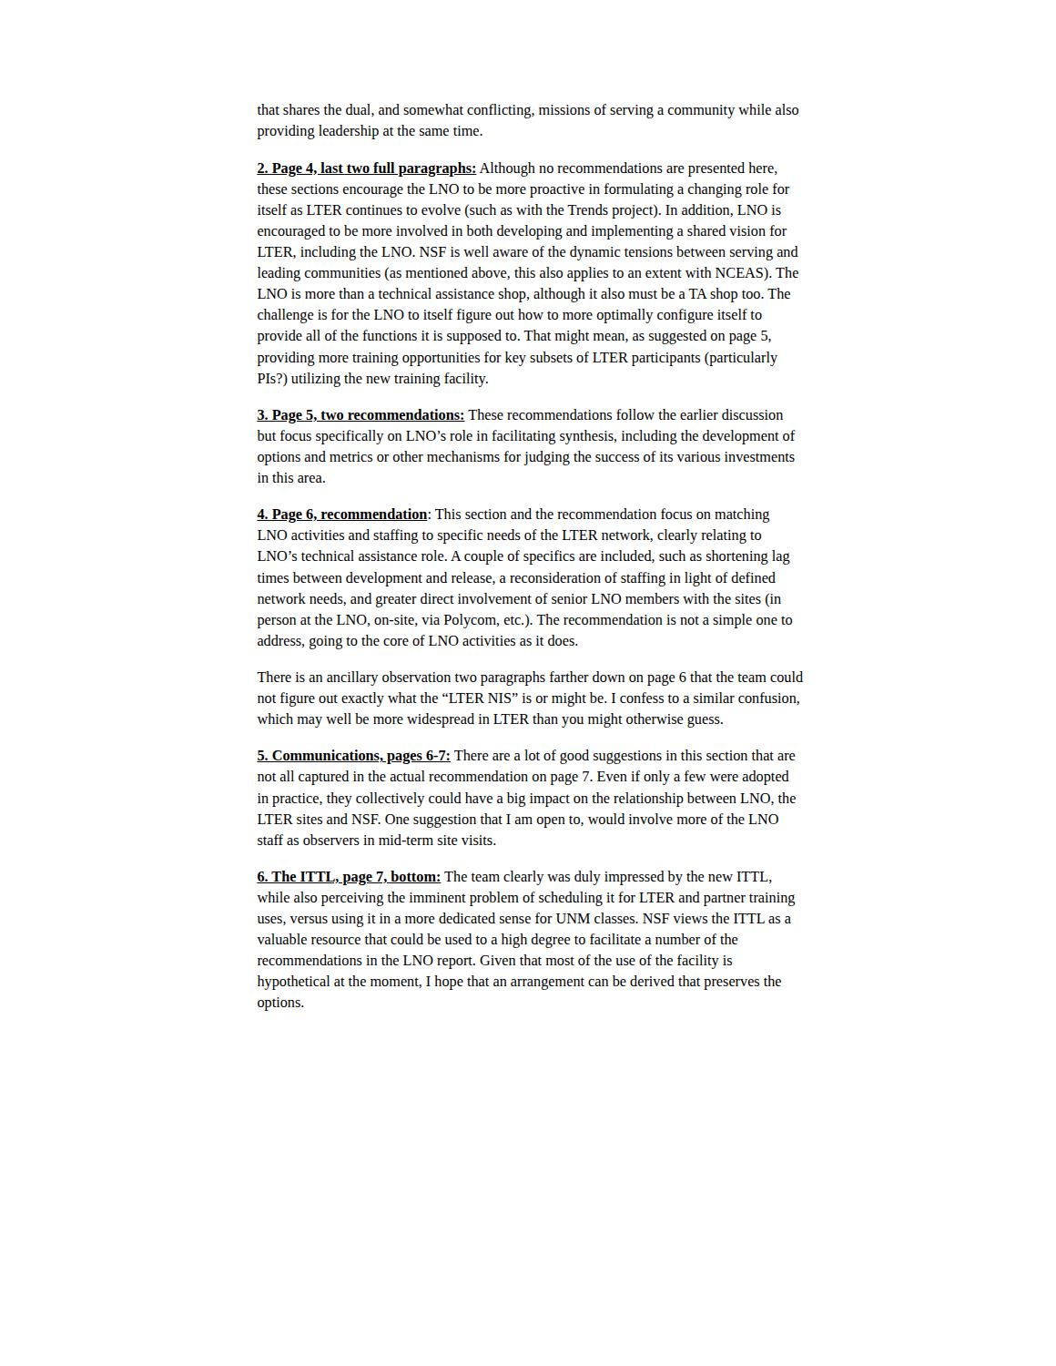that shares the dual, and somewhat conflicting, missions of serving a community while also providing leadership at the same time.
2. Page 4, last two full paragraphs: Although no recommendations are presented here, these sections encourage the LNO to be more proactive in formulating a changing role for itself as LTER continues to evolve (such as with the Trends project). In addition, LNO is encouraged to be more involved in both developing and implementing a shared vision for LTER, including the LNO. NSF is well aware of the dynamic tensions between serving and leading communities (as mentioned above, this also applies to an extent with NCEAS). The LNO is more than a technical assistance shop, although it also must be a TA shop too. The challenge is for the LNO to itself figure out how to more optimally configure itself to provide all of the functions it is supposed to. That might mean, as suggested on page 5, providing more training opportunities for key subsets of LTER participants (particularly PIs?) utilizing the new training facility.
3. Page 5, two recommendations: These recommendations follow the earlier discussion but focus specifically on LNO’s role in facilitating synthesis, including the development of options and metrics or other mechanisms for judging the success of its various investments in this area.
4. Page 6, recommendation: This section and the recommendation focus on matching LNO activities and staffing to specific needs of the LTER network, clearly relating to LNO’s technical assistance role. A couple of specifics are included, such as shortening lag times between development and release, a reconsideration of staffing in light of defined network needs, and greater direct involvement of senior LNO members with the sites (in person at the LNO, on-site, via Polycom, etc.). The recommendation is not a simple one to address, going to the core of LNO activities as it does.
There is an ancillary observation two paragraphs farther down on page 6 that the team could not figure out exactly what the “LTER NIS” is or might be. I confess to a similar confusion, which may well be more widespread in LTER than you might otherwise guess.
5. Communications, pages 6-7: There are a lot of good suggestions in this section that are not all captured in the actual recommendation on page 7. Even if only a few were adopted in practice, they collectively could have a big impact on the relationship between LNO, the LTER sites and NSF. One suggestion that I am open to, would involve more of the LNO staff as observers in mid-term site visits.
6. The ITTL, page 7, bottom: The team clearly was duly impressed by the new ITTL, while also perceiving the imminent problem of scheduling it for LTER and partner training uses, versus using it in a more dedicated sense for UNM classes. NSF views the ITTL as a valuable resource that could be used to a high degree to facilitate a number of the recommendations in the LNO report. Given that most of the use of the facility is hypothetical at the moment, I hope that an arrangement can be derived that preserves the options.